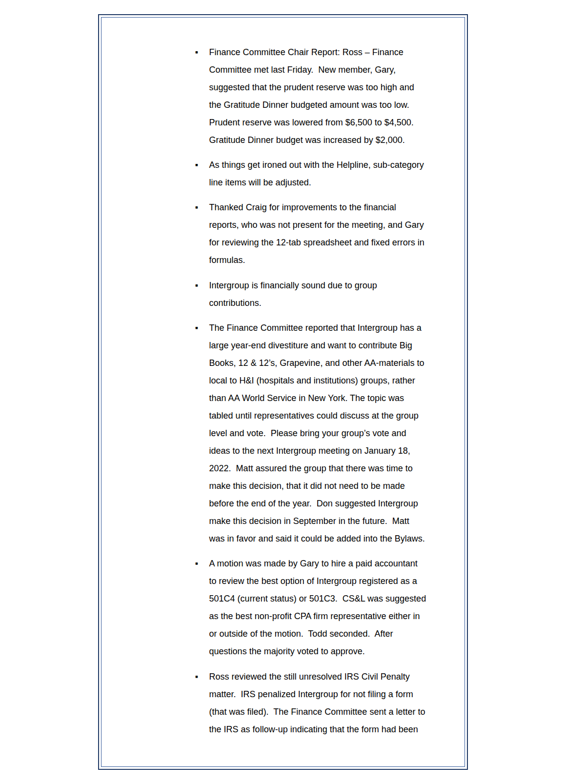Finance Committee Chair Report: Ross – Finance Committee met last Friday. New member, Gary, suggested that the prudent reserve was too high and the Gratitude Dinner budgeted amount was too low. Prudent reserve was lowered from $6,500 to $4,500. Gratitude Dinner budget was increased by $2,000.
As things get ironed out with the Helpline, sub-category line items will be adjusted.
Thanked Craig for improvements to the financial reports, who was not present for the meeting, and Gary for reviewing the 12-tab spreadsheet and fixed errors in formulas.
Intergroup is financially sound due to group contributions.
The Finance Committee reported that Intergroup has a large year-end divestiture and want to contribute Big Books, 12 & 12’s, Grapevine, and other AA-materials to local to H&I (hospitals and institutions) groups, rather than AA World Service in New York. The topic was tabled until representatives could discuss at the group level and vote. Please bring your group’s vote and ideas to the next Intergroup meeting on January 18, 2022. Matt assured the group that there was time to make this decision, that it did not need to be made before the end of the year. Don suggested Intergroup make this decision in September in the future. Matt was in favor and said it could be added into the Bylaws.
A motion was made by Gary to hire a paid accountant to review the best option of Intergroup registered as a 501C4 (current status) or 501C3. CS&L was suggested as the best non-profit CPA firm representative either in or outside of the motion. Todd seconded. After questions the majority voted to approve.
Ross reviewed the still unresolved IRS Civil Penalty matter. IRS penalized Intergroup for not filing a form (that was filed). The Finance Committee sent a letter to the IRS as follow-up indicating that the form had been